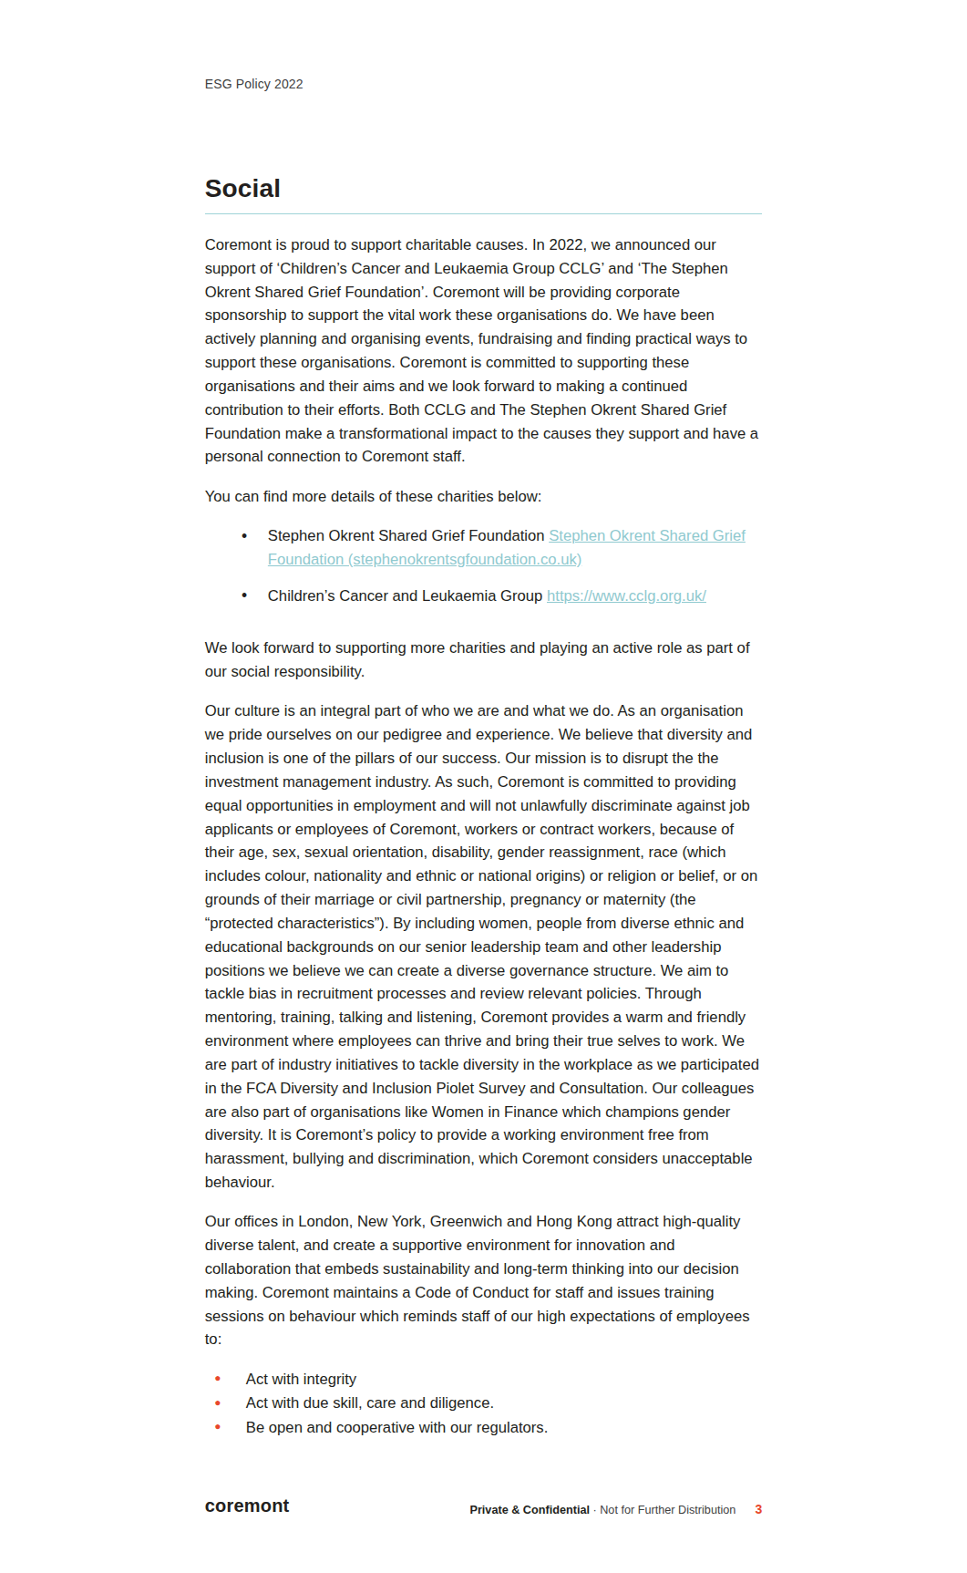ESG Policy 2022
Social
Coremont is proud to support charitable causes. In 2022, we announced our support of ‘Children’s Cancer and Leukaemia Group CCLG’ and ‘The Stephen Okrent Shared Grief Foundation’. Coremont will be providing corporate sponsorship to support the vital work these organisations do. We have been actively planning and organising events, fundraising and finding practical ways to support these organisations. Coremont is committed to supporting these organisations and their aims and we look forward to making a continued contribution to their efforts. Both CCLG and The Stephen Okrent Shared Grief Foundation make a transformational impact to the causes they support and have a personal connection to Coremont staff.
You can find more details of these charities below:
Stephen Okrent Shared Grief Foundation Stephen Okrent Shared Grief Foundation (stephenokrentsgfoundation.co.uk)
Children’s Cancer and Leukaemia Group https://www.cclg.org.uk/
We look forward to supporting more charities and playing an active role as part of our social responsibility.
Our culture is an integral part of who we are and what we do. As an organisation we pride ourselves on our pedigree and experience. We believe that diversity and inclusion is one of the pillars of our success. Our mission is to disrupt the the investment management industry. As such, Coremont is committed to providing equal opportunities in employment and will not unlawfully discriminate against job applicants or employees of Coremont, workers or contract workers, because of their age, sex, sexual orientation, disability, gender reassignment, race (which includes colour, nationality and ethnic or national origins) or religion or belief, or on grounds of their marriage or civil partnership, pregnancy or maternity (the “protected characteristics”). By including women, people from diverse ethnic and educational backgrounds on our senior leadership team and other leadership positions we believe we can create a diverse governance structure. We aim to tackle bias in recruitment processes and review relevant policies. Through mentoring, training, talking and listening, Coremont provides a warm and friendly environment where employees can thrive and bring their true selves to work. We are part of industry initiatives to tackle diversity in the workplace as we participated in the FCA Diversity and Inclusion Piolet Survey and Consultation. Our colleagues are also part of organisations like Women in Finance which champions gender diversity. It is Coremont’s policy to provide a working environment free from harassment, bullying and discrimination, which Coremont considers unacceptable behaviour.
Our offices in London, New York, Greenwich and Hong Kong attract high-quality diverse talent, and create a supportive environment for innovation and collaboration that embeds sustainability and long-term thinking into our decision making. Coremont maintains a Code of Conduct for staff and issues training sessions on behaviour which reminds staff of our high expectations of employees to:
Act with integrity
Act with due skill, care and diligence.
Be open and cooperative with our regulators.
coremont
Private & Confidential · Not for Further Distribution 3